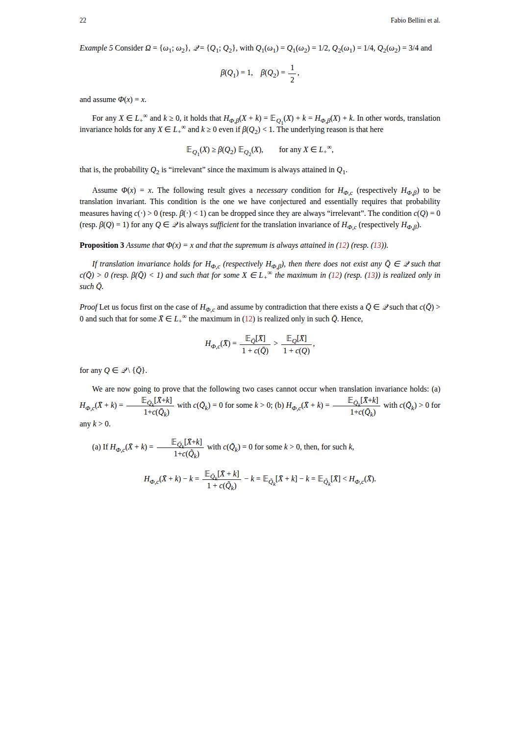22 Fabio Bellini et al.
Example 5 Consider Ω = {ω1; ω2}, 𝒬 = {Q1; Q2}, with Q1(ω1) = Q1(ω2) = 1/2, Q2(ω1) = 1/4, Q2(ω2) = 3/4 and
β(Q1) = 1, β(Q2) = 12,
and assume Φ(x) = x.
For any X ∈ L+∞ and k ≥ 0, it holds that HΦ,β(X + k) = 𝔼Q1(X) + k = HΦ,β(X) + k. In other words, translation invariance holds for any X ∈ L+∞ and k ≥ 0 even if β(Q2) < 1. The underlying reason is that here
𝔼Q1(X) ≥ β(Q2) 𝔼Q2(X), for any X ∈ L+∞,
that is, the probability Q2 is “irrelevant” since the maximum is always attained in Q1.
Assume Φ(x) = x. The following result gives a necessary condition for HΦ,c (respectively HΦ,β) to be translation invariant. This condition is the one we have conjectured and essentially requires that probability measures having c(·) > 0 (resp. β(·) < 1) can be dropped since they are always “irrelevant”. The condition c(Q) = 0 (resp. β(Q) = 1) for any Q ∈ 𝒬 is always sufficient for the translation invariance of HΦ,c (respectively HΦ,β).
Proposition 3 Assume that Φ(x) = x and that the supremum is always attained in (12) (resp. (13)).
If translation invariance holds for HΦ,c (respectively HΦ,β), then there does not exist any Q̄ ∈ 𝒬 such that c(Q̄) > 0 (resp. β(Q̄) < 1) and such that for some X ∈ L+∞ the maximum in (12) (resp. (13)) is realized only in such Q̄.
Proof Let us focus first on the case of HΦ,c and assume by contradiction that there exists a Q̄ ∈ 𝒬 such that c(Q̄) > 0 and such that for some X̄ ∈ L+∞ the maximum in (12) is realized only in such Q̄. Hence,
HΦ,c(X̄) = 𝔼Q̄[X̄] 1 + c(Q̄) > 𝔼Q[X̄] 1 + c(Q),
for any Q ∈ 𝒬 \ {Q̄}.
We are now going to prove that the following two cases cannot occur when translation invariance holds: (a) HΦ,c(X̄ + k) = 𝔼Q̄k[X̄+k] 1+c(Q̄k) with c(Q̃k) = 0 for some k > 0; (b) HΦ,c(X̄ + k) = 𝔼Q̄k[X̄+k] 1+c(Q̄k) with c(Q̃k) > 0 for any k > 0.
(a) If HΦ,c(X̄ + k) = 𝔼Q̄k[X̄+k] 1+c(Q̃k) with c(Q̃k) = 0 for some k > 0, then, for such k,
HΦ,c(X̄ + k) − k = 𝔼Q̄k[X̄ + k] 1 + c(Q̃k) − k = 𝔼Q̃k[X̄ + k] − k = 𝔼Q̃k[X̄] < HΦ,c(X̄).